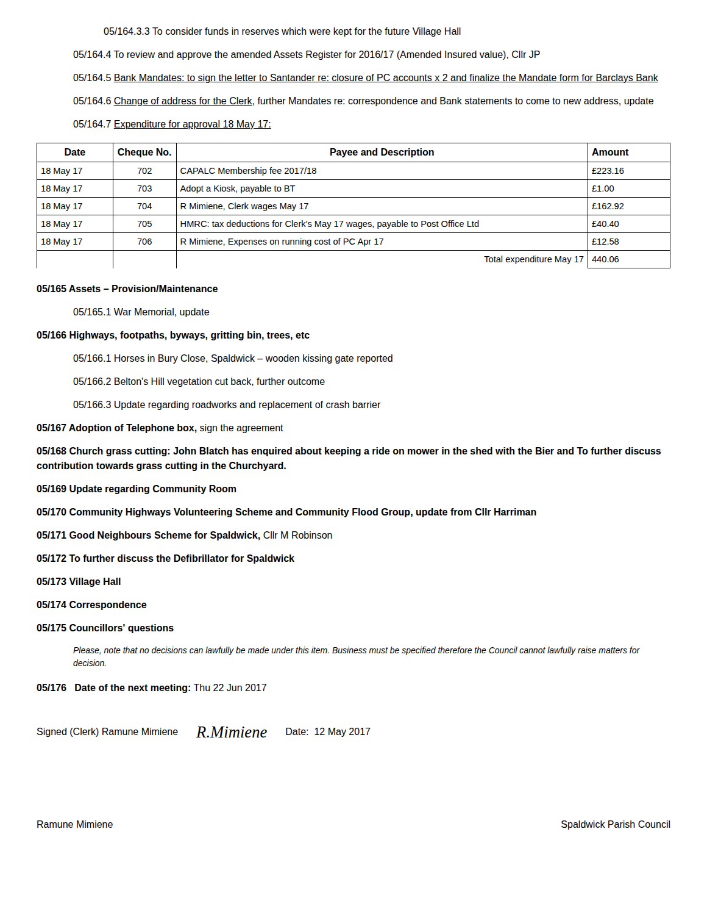05/164.3.3 To consider funds in reserves which were kept for the future Village Hall
05/164.4 To review and approve the amended Assets Register for 2016/17 (Amended Insured value), Cllr JP
05/164.5 Bank Mandates: to sign the letter to Santander re: closure of PC accounts x 2 and finalize the Mandate form for Barclays Bank
05/164.6 Change of address for the Clerk, further Mandates re: correspondence and Bank statements to come to new address, update
05/164.7 Expenditure for approval 18 May 17:
| Date | Cheque No. | Payee and Description | Amount |
| --- | --- | --- | --- |
| 18 May 17 | 702 | CAPALC Membership fee 2017/18 | £223.16 |
| 18 May 17 | 703 | Adopt a Kiosk, payable to BT | £1.00 |
| 18 May 17 | 704 | R Mimiene, Clerk wages May 17 | £162.92 |
| 18 May 17 | 705 | HMRC: tax deductions for Clerk's May 17 wages, payable to Post Office Ltd | £40.40 |
| 18 May 17 | 706 | R Mimiene, Expenses on running cost of PC Apr 17 | £12.58 |
| | | Total expenditure May 17 | 440.06 |
05/165 Assets – Provision/Maintenance
05/165.1 War Memorial, update
05/166 Highways, footpaths, byways, gritting bin, trees, etc
05/166.1 Horses in Bury Close, Spaldwick – wooden kissing gate reported
05/166.2 Belton's Hill vegetation cut back, further outcome
05/166.3 Update regarding roadworks and replacement of crash barrier
05/167 Adoption of Telephone box, sign the agreement
05/168 Church grass cutting: John Blatch has enquired about keeping a ride on mower in the shed with the Bier and To further discuss contribution towards grass cutting in the Churchyard.
05/169 Update regarding Community Room
05/170 Community Highways Volunteering Scheme and Community Flood Group, update from Cllr Harriman
05/171 Good Neighbours Scheme for Spaldwick, Cllr M Robinson
05/172 To further discuss the Defibrillator for Spaldwick
05/173 Village Hall
05/174 Correspondence
05/175 Councillors' questions
Please, note that no decisions can lawfully be made under this item. Business must be specified therefore the Council cannot lawfully raise matters for decision.
05/176 Date of the next meeting: Thu 22 Jun 2017
Signed (Clerk) Ramune Mimiene R.Mimiene Date: 12 May 2017
Ramune Mimiene Spaldwick Parish Council